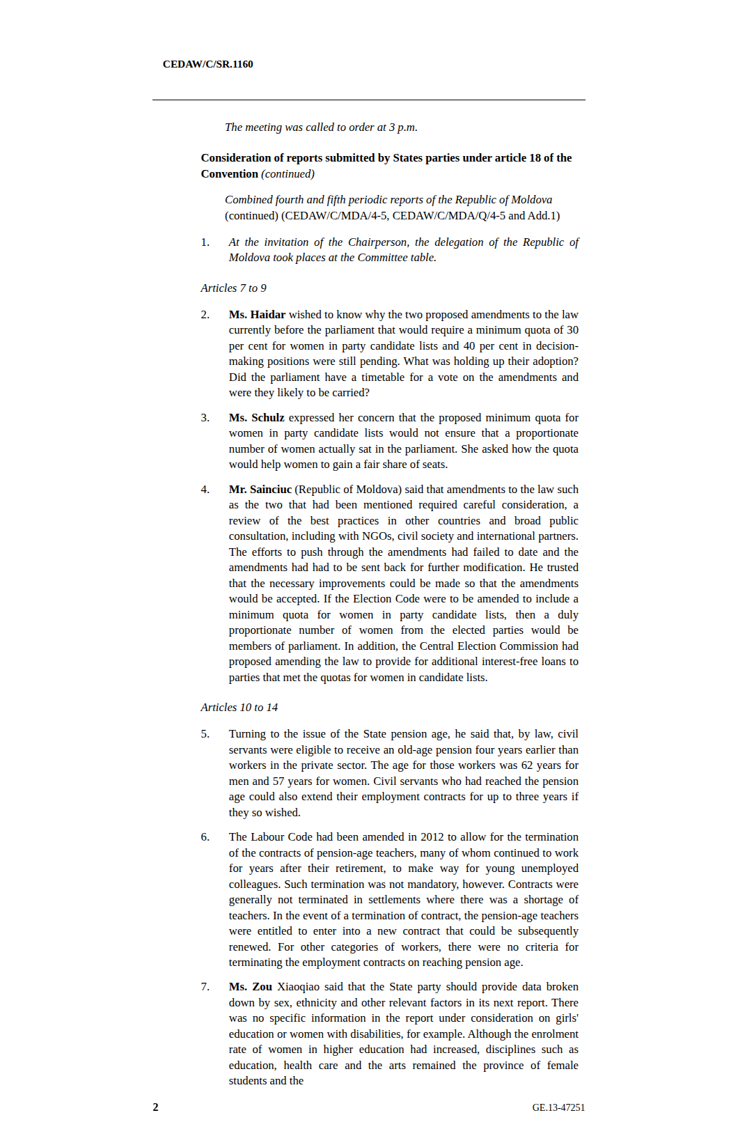CEDAW/C/SR.1160
The meeting was called to order at 3 p.m.
Consideration of reports submitted by States parties under article 18 of the Convention (continued)
Combined fourth and fifth periodic reports of the Republic of Moldova (continued) (CEDAW/C/MDA/4-5, CEDAW/C/MDA/Q/4-5 and Add.1)
1. At the invitation of the Chairperson, the delegation of the Republic of Moldova took places at the Committee table.
Articles 7 to 9
2. Ms. Haidar wished to know why the two proposed amendments to the law currently before the parliament that would require a minimum quota of 30 per cent for women in party candidate lists and 40 per cent in decision-making positions were still pending. What was holding up their adoption? Did the parliament have a timetable for a vote on the amendments and were they likely to be carried?
3. Ms. Schulz expressed her concern that the proposed minimum quota for women in party candidate lists would not ensure that a proportionate number of women actually sat in the parliament. She asked how the quota would help women to gain a fair share of seats.
4. Mr. Sainciuc (Republic of Moldova) said that amendments to the law such as the two that had been mentioned required careful consideration, a review of the best practices in other countries and broad public consultation, including with NGOs, civil society and international partners. The efforts to push through the amendments had failed to date and the amendments had had to be sent back for further modification. He trusted that the necessary improvements could be made so that the amendments would be accepted. If the Election Code were to be amended to include a minimum quota for women in party candidate lists, then a duly proportionate number of women from the elected parties would be members of parliament. In addition, the Central Election Commission had proposed amending the law to provide for additional interest-free loans to parties that met the quotas for women in candidate lists.
Articles 10 to 14
5. Turning to the issue of the State pension age, he said that, by law, civil servants were eligible to receive an old-age pension four years earlier than workers in the private sector. The age for those workers was 62 years for men and 57 years for women. Civil servants who had reached the pension age could also extend their employment contracts for up to three years if they so wished.
6. The Labour Code had been amended in 2012 to allow for the termination of the contracts of pension-age teachers, many of whom continued to work for years after their retirement, to make way for young unemployed colleagues. Such termination was not mandatory, however. Contracts were generally not terminated in settlements where there was a shortage of teachers. In the event of a termination of contract, the pension-age teachers were entitled to enter into a new contract that could be subsequently renewed. For other categories of workers, there were no criteria for terminating the employment contracts on reaching pension age.
7. Ms. Zou Xiaoqiao said that the State party should provide data broken down by sex, ethnicity and other relevant factors in its next report. There was no specific information in the report under consideration on girls' education or women with disabilities, for example. Although the enrolment rate of women in higher education had increased, disciplines such as education, health care and the arts remained the province of female students and the
2 GE.13-47251